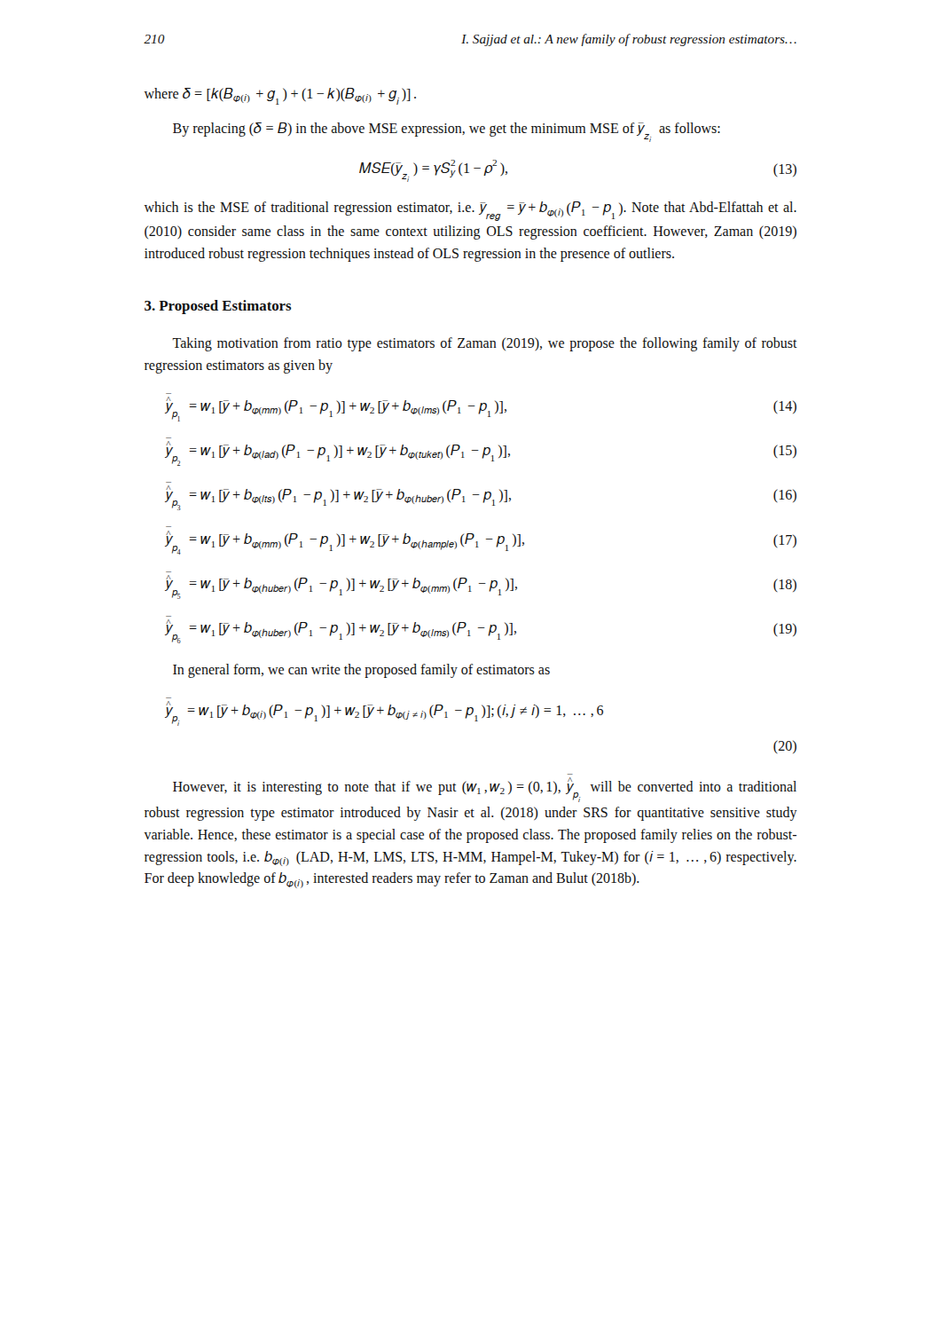210 I. Sajjad et al.: A new family of robust regression estimators…
where δ=[k(Bφ(i)+g1)+(1−k)(Bφ(i)+gi)].
By replacing (δ=B) in the above MSE expression, we get the minimum MSE of y¯zi as follows:
MSE(y¯zi) = γSy2(1−ρ2),
(13)
which is the MSE of traditional regression estimator, i.e. y¯reg=y¯+bφ(i)(P1−p1). Note that Abd-Elfattah et al. (2010) consider same class in the same context utilizing OLS regression coefficient. However, Zaman (2019) introduced robust regression techniques instead of OLS regression in the presence of outliers.
3. Proposed Estimators
Taking motivation from ratio type estimators of Zaman (2019), we propose the following family of robust regression estimators as given by
y^¯p1 = w1[y¯+bφ(mm)(P1−p1)] + w2[y¯+bφ(lms)(P1−p1)],
(14)
y^¯p2 = w1[y¯+bφ(lad)(P1−p1)] + w2[y¯+bφ(tuket)(P1−p1)],
(15)
y^¯p3 = w1[y¯+bφ(lts)(P1−p1)] + w2[y¯+bφ(huber)(P1−p1)],
(16)
y^¯p4 = w1[y¯+bφ(mm)(P1−p1)] + w2[y¯+bφ(hample)(P1−p1)],
(17)
y^¯p5 = w1[y¯+bφ(huber)(P1−p1)] + w2[y¯+bφ(mm)(P1−p1)],
(18)
y^¯p6 = w1[y¯+bφ(huber)(P1−p1)] + w2[y¯+bφ(lms)(P1−p1)],
(19)
In general form, we can write the proposed family of estimators as
y^¯pi = w1[y¯+bφ(i)(P1−p1)] + w2[y¯+bφ(j≠i)(P1−p1)] ; (i,j≠i)=1,…,6
(20)
However, it is interesting to note that if we put (w1,w2)=(0,1), y^¯pi will be converted into a traditional robust regression type estimator introduced by Nasir et al. (2018) under SRS for quantitative sensitive study variable. Hence, these estimator is a special case of the proposed class. The proposed family relies on the robust-regression tools, i.e. bφ(i) (LAD, H-M, LMS, LTS, H-MM, Hampel-M, Tukey-M) for (i=1,…,6) respectively. For deep knowledge of bφ(i), interested readers may refer to Zaman and Bulut (2018b).